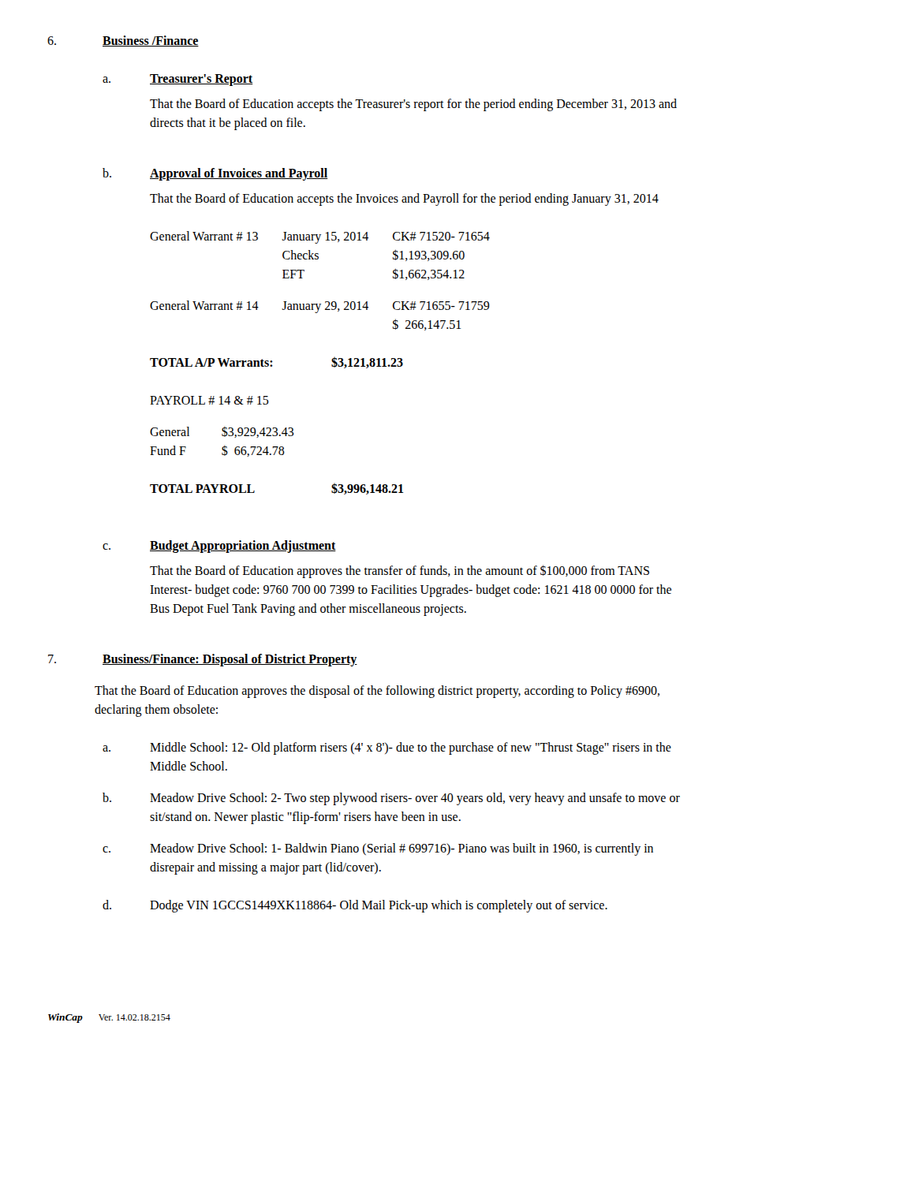6.
Business /Finance
a.
Treasurer's Report
That the Board of Education accepts the Treasurer's report for the period ending December 31, 2013 and directs that it be placed on file.
b.
Approval of Invoices and Payroll
That the Board of Education accepts the Invoices and Payroll for the period ending January 31, 2014
| General Warrant # 13 | January 15, 2014 | CK# 71520- 71654 |
| | Checks | $1,193,309.60 |
| | EFT | $1,662,354.12 |
| General Warrant # 14 | January 29, 2014 | CK# 71655- 71759 |
| | | $ 266,147.51 |
TOTAL A/P Warrants:$3,121,811.23
PAYROLL # 14 & # 15
| General | $3,929,423.43 |
| Fund F | $ 66,724.78 |
TOTAL PAYROLL$3,996,148.21
c.
Budget Appropriation Adjustment
That the Board of Education approves the transfer of funds, in the amount of $100,000 from TANS Interest- budget code: 9760 700 00 7399 to Facilities Upgrades- budget code: 1621 418 00 0000 for the Bus Depot Fuel Tank Paving and other miscellaneous projects.
7.
Business/Finance: Disposal of District Property
That the Board of Education approves the disposal of the following district property, according to Policy #6900, declaring them obsolete:
a.
Middle School: 12- Old platform risers (4' x 8')- due to the purchase of new "Thrust Stage" risers in the Middle School.
b.
Meadow Drive School: 2- Two step plywood risers- over 40 years old, very heavy and unsafe to move or sit/stand on. Newer plastic "flip-form' risers have been in use.
c.
Meadow Drive School: 1- Baldwin Piano (Serial # 699716)- Piano was built in 1960, is currently in disrepair and missing a major part (lid/cover).
d.
Dodge VIN 1GCCS1449XK118864- Old Mail Pick-up which is completely out of service.
WinCap Ver. 14.02.18.2154